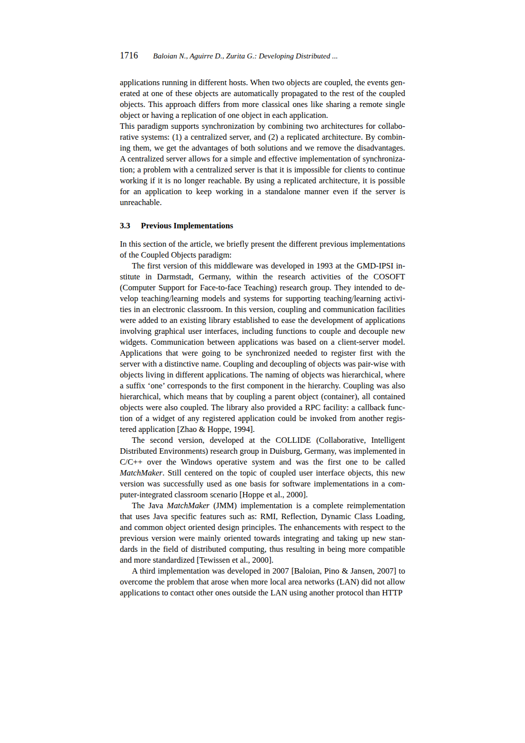1716 Baloian N., Aguirre D., Zurita G.: Developing Distributed ...
applications running in different hosts. When two objects are coupled, the events generated at one of these objects are automatically propagated to the rest of the coupled objects. This approach differs from more classical ones like sharing a remote single object or having a replication of one object in each application.
This paradigm supports synchronization by combining two architectures for collaborative systems: (1) a centralized server, and (2) a replicated architecture. By combining them, we get the advantages of both solutions and we remove the disadvantages. A centralized server allows for a simple and effective implementation of synchronization; a problem with a centralized server is that it is impossible for clients to continue working if it is no longer reachable. By using a replicated architecture, it is possible for an application to keep working in a standalone manner even if the server is unreachable.
3.3 Previous Implementations
In this section of the article, we briefly present the different previous implementations of the Coupled Objects paradigm:
The first version of this middleware was developed in 1993 at the GMD-IPSI institute in Darmstadt, Germany, within the research activities of the COSOFT (Computer Support for Face-to-face Teaching) research group. They intended to develop teaching/learning models and systems for supporting teaching/learning activities in an electronic classroom. In this version, coupling and communication facilities were added to an existing library established to ease the development of applications involving graphical user interfaces, including functions to couple and decouple new widgets. Communication between applications was based on a client-server model. Applications that were going to be synchronized needed to register first with the server with a distinctive name. Coupling and decoupling of objects was pair-wise with objects living in different applications. The naming of objects was hierarchical, where a suffix ‘one’ corresponds to the first component in the hierarchy. Coupling was also hierarchical, which means that by coupling a parent object (container), all contained objects were also coupled. The library also provided a RPC facility: a callback function of a widget of any registered application could be invoked from another registered application [Zhao & Hoppe, 1994].
The second version, developed at the COLLIDE (Collaborative, Intelligent Distributed Environments) research group in Duisburg, Germany, was implemented in C/C++ over the Windows operative system and was the first one to be called MatchMaker. Still centered on the topic of coupled user interface objects, this new version was successfully used as one basis for software implementations in a computer-integrated classroom scenario [Hoppe et al., 2000].
The Java MatchMaker (JMM) implementation is a complete reimplementation that uses Java specific features such as: RMI, Reflection, Dynamic Class Loading, and common object oriented design principles. The enhancements with respect to the previous version were mainly oriented towards integrating and taking up new standards in the field of distributed computing, thus resulting in being more compatible and more standardized [Tewissen et al., 2000].
A third implementation was developed in 2007 [Baloian, Pino & Jansen, 2007] to overcome the problem that arose when more local area networks (LAN) did not allow applications to contact other ones outside the LAN using another protocol than HTTP